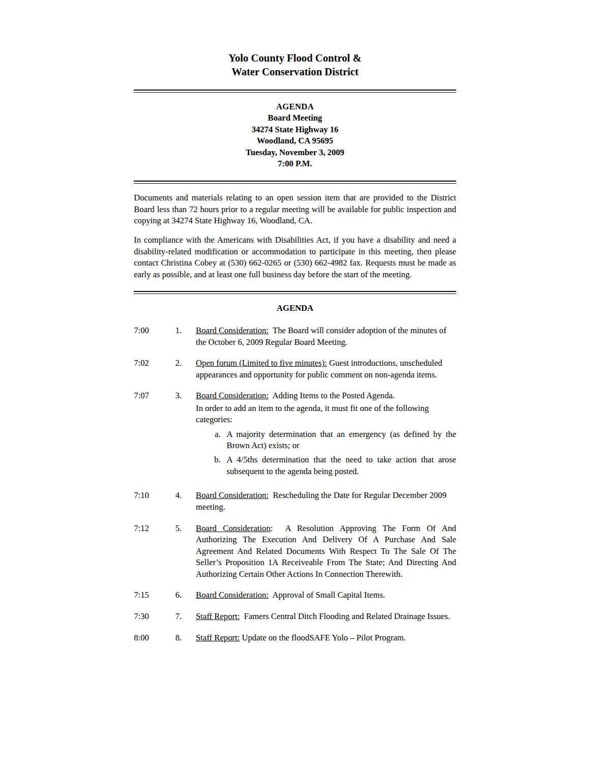Yolo County Flood Control &
Water Conservation District
AGENDA
Board Meeting
34274 State Highway 16
Woodland, CA 95695
Tuesday, November 3, 2009
7:00 P.M.
Documents and materials relating to an open session item that are provided to the District Board less than 72 hours prior to a regular meeting will be available for public inspection and copying at 34274 State Highway 16, Woodland, CA.
In compliance with the Americans with Disabilities Act, if you have a disability and need a disability-related modification or accommodation to participate in this meeting, then please contact Christina Cobey at (530) 662-0265 or (530) 662-4982 fax. Requests must be made as early as possible, and at least one full business day before the start of the meeting.
AGENDA
| 7:00 | 1. | Board Consideration: The Board will consider adoption of the minutes of the October 6, 2009 Regular Board Meeting. |
| 7:02 | 2. | Open forum (Limited to five minutes): Guest introductions, unscheduled appearances and opportunity for public comment on non-agenda items. |
| 7:07 | 3. | Board Consideration: Adding Items to the Posted Agenda. In order to add an item to the agenda, it must fit one of the following categories: A majority determination that an emergency (as defined by the Brown Act) exists; or A 4/5ths determination that the need to take action that arose subsequent to the agenda being posted. |
| 7:10 | 4. | Board Consideration: Rescheduling the Date for Regular December 2009 meeting. |
| 7:12 | 5. | Board Consideration : A Resolution Approving The Form Of And Authorizing The Execution And Delivery Of A Purchase And Sale Agreement And Related Documents With Respect To The Sale Of The Seller’s Proposition 1A Receiveable From The State; And Directing And Authorizing Certain Other Actions In Connection Therewith. |
| 7:15 | 6. | Board Consideration: Approval of Small Capital Items. |
| 7:30 | 7. | Staff Report: Famers Central Ditch Flooding and Related Drainage Issues. |
| 8:00 | 8. | Staff Report: Update on the floodSAFE Yolo – Pilot Program. |